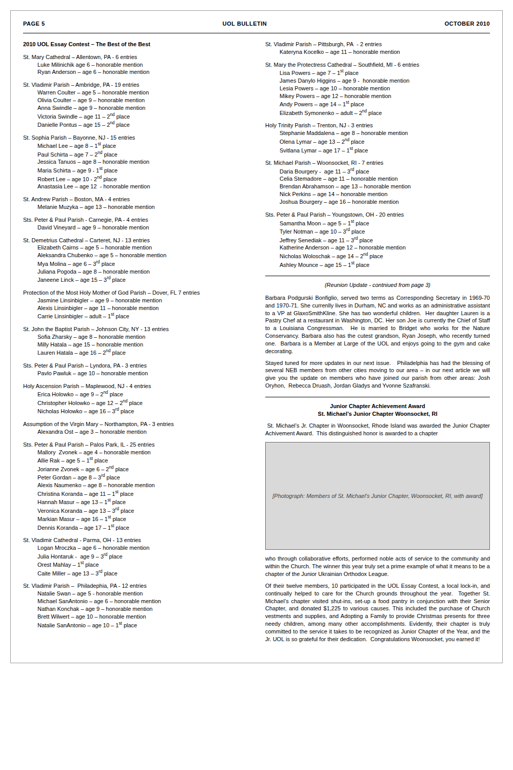PAGE 5
UOL BULLETIN
OCTOBER 2010
2010 UOL Essay Contest – The Best of the Best
St. Mary Cathedral – Allentown, PA - 6 entries
Luke Milinichik age 6 – honorable mention
Ryan Anderson – age 6 – honorable mention
St. Vladimir Parish – Ambridge, PA - 19 entries
Warren Coulter – age 5 – honorable mention
Olivia Coulter – age 9 – honorable mention
Anna Swindle – age 9 – honorable mention
Victoria Swindle – age 11 – 2nd place
Danielle Pontus – age 15 – 2nd place
St. Sophia Parish – Bayonne, NJ - 15 entries
Michael Lee – age 8 – 1st place
Paul Schirta – age 7 – 2nd place
Jessica Tanuos – age 8 – honorable mention
Maria Schirta – age 9 - 1st place
Robert Lee – age 10 - 2nd place
Anastasia Lee – age 12 - honorable mention
St. Andrew Parish – Boston, MA - 4 entries
Melanie Muzyka – age 13 – honorable mention
Sts. Peter & Paul Parish - Carnegie, PA - 4 entries
David Vineyard – age 9 – honorable mention
St. Demetrius Cathedral – Carteret, NJ - 13 entries
Elizabeth Cairns – age 5 – honorable mention
Aleksandra Chubenko – age 5 – honorable mention
Mya Molina – age 6 – 3rd place
Juliana Pogoda – age 8 – honorable mention
Janeene Linck – age 15 – 3rd place
Protection of the Most Holy Mother of God Parish – Dover, FL 7 entries
Jasmine Linsinbigler – age 9 – honorable mention
Alexis Linsinbigler – age 11 – honorable mention
Carrie Linsinbigler – adult – 1st place
St. John the Baptist Parish – Johnson City, NY - 13 entries
Sofia Zharsky – age 8 – honorable mention
Milly Hatala – age 15 – honorable mention
Lauren Hatala – age 16 – 2nd place
Sts. Peter & Paul Parish – Lyndora, PA - 3 entries
Pavlo Pawluk – age 10 – honorable mention
Holy Ascension Parish – Maplewood, NJ - 4 entries
Erica Holowko – age 9 – 2nd place
Christopher Holowko – age 12 – 2nd place
Nicholas Holowko – age 16 – 3rd place
Assumption of the Virgin Mary – Northampton, PA - 3 entries
Alexandra Ost – age 3 – honorable mention
Sts. Peter & Paul Parish – Palos Park, IL - 25 entries
Mallory Zvonek – age 4 – honorable mention
Allie Rak – age 5 – 1st place
Jorianne Zvonek – age 6 – 2nd place
Peter Gordan – age 8 – 3rd place
Alexis Naumenko – age 8 – honorable mention
Christina Koranda – age 11 – 1st place
Hannah Masur – age 13 – 1st place
Veronica Koranda – age 13 – 3rd place
Markian Masur – age 16 – 1st place
Dennis Koranda – age 17 – 1st place
St. Vladimir Cathedral - Parma, OH - 13 entries
Logan Mroczka – age 6 – honorable mention
Julia Hontaruk - age 9 – 3rd place
Orest Mahlay – 1st place
Caite Miller – age 13 – 3rd place
St. Vladimir Parish – Philadephia, PA - 12 entries
Natalie Swan – age 5 - honorable mention
Michael SanAntonio – age 6 – honorable mention
Nathan Konchak – age 9 – honorable mention
Brett Wilwert – age 10 – honorable mention
Natalie SanAntonio – age 10 – 1st place
St. Vladimir Parish – Pittsburgh, PA - 2 entries
Kateryna Kocelko – age 11 – honorable mention
St. Mary the Protectress Cathedral – Southfield, MI - 6 entries
Lisa Powers – age 7 – 1st place
James Danylo Higgins – age 9 - honorable mention
Lesia Powers – age 10 – honorable mention
Mikey Powers – age 12 – honorable mention
Andy Powers – age 14 – 1st place
Elizabeth Symonenko – adult – 2nd place
Holy Trinity Parish – Trenton, NJ - 3 entries
Stephanie Maddalena – age 8 – honorable mention
Olena Lymar – age 13 – 2nd place
Svitlana Lymar – age 17 – 1st place
St. Michael Parish – Woonsocket, RI - 7 entries
Daria Bourgery - age 11 – 3rd place
Celia Stemadore – age 11 – honorable mention
Brendan Abrahamson – age 13 – honorable mention
Nick Perkins – age 14 – honorable mention
Joshua Bourgery – age 16 – honorable mention
Sts. Peter & Paul Parish – Youngstown, OH - 20 entries
Samantha Moon – age 5 – 1st place
Tyler Notman – age 10 – 3rd place
Jeffrey Senediak – age 11 – 3rd place
Katherine Anderson – age 12 – honorable mention
Nicholas Woloschak – age 14 – 2nd place
Ashley Mounce – age 15 – 1st place
(Reunion Update - contniued from page 3)
Barbara Podgurski Bonfiglio, served two terms as Corresponding Secretary in 1969-70 and 1970-71. She currenlly lives in Durham, NC and works as an administrative assistant to a VP at GlaxoSmithKline. She has two wonderful children. Her daughter Lauren is a Pastry Chef at a restaurant in Washington, DC. Her son Joe is currently the Chief of Staff to a Louisiana Congressman. He is married to Bridget who works for the Nature Conservancy. Barbara also has the cutest grandson, Ryan Joseph, who recently turned one. Barbara is a Member at Large of the UOL and enjoys going to the gym and cake decorating.
Stayed tuned for more updates in our next issue. Philadelphia has had the blessing of several NEB members from other cities moving to our area – in our next article we will give you the update on members who have joined our parish from other areas: Josh Oryhon, Rebecca Druash, Jordan Gladys and Yvonne Szafranski.
Junior Chapter Achievement Award
St. Michael’s Junior Chapter Woonsocket, RI
St. Michael’s Jr. Chapter in Woonsocket, Rhode Island was awarded the Junior Chapter Achivement Award. This distinguished honor is awarded to a chapter
[Photograph: Members of St. Michael’s Junior Chapter, Woonsocket, RI, with award]
who through collaborative efforts, performed noble acts of service to the community and within the Church. The winner this year truly set a prime example of what it means to be a chapter of the Junior Ukrainian Orthodox League.
Of their twelve members, 10 participated in the UOL Essay Contest, a local lock-in, and continually helped to care for the Church grounds throughout the year. Together St. Michael’s chapter visited shut-ins, set-up a food pantry in conjunction with their Senior Chapter, and donated $1,225 to various causes. This included the purchase of Church vestments and supplies, and Adopting a Family to provide Christmas presents for three needy children, among many other accomplishments. Evidently, their chapter is truly committed to the service it takes to be recognized as Junior Chapter of the Year, and the Jr. UOL is so grateful for their dedication. Congratulations Woonsocket, you earned it!